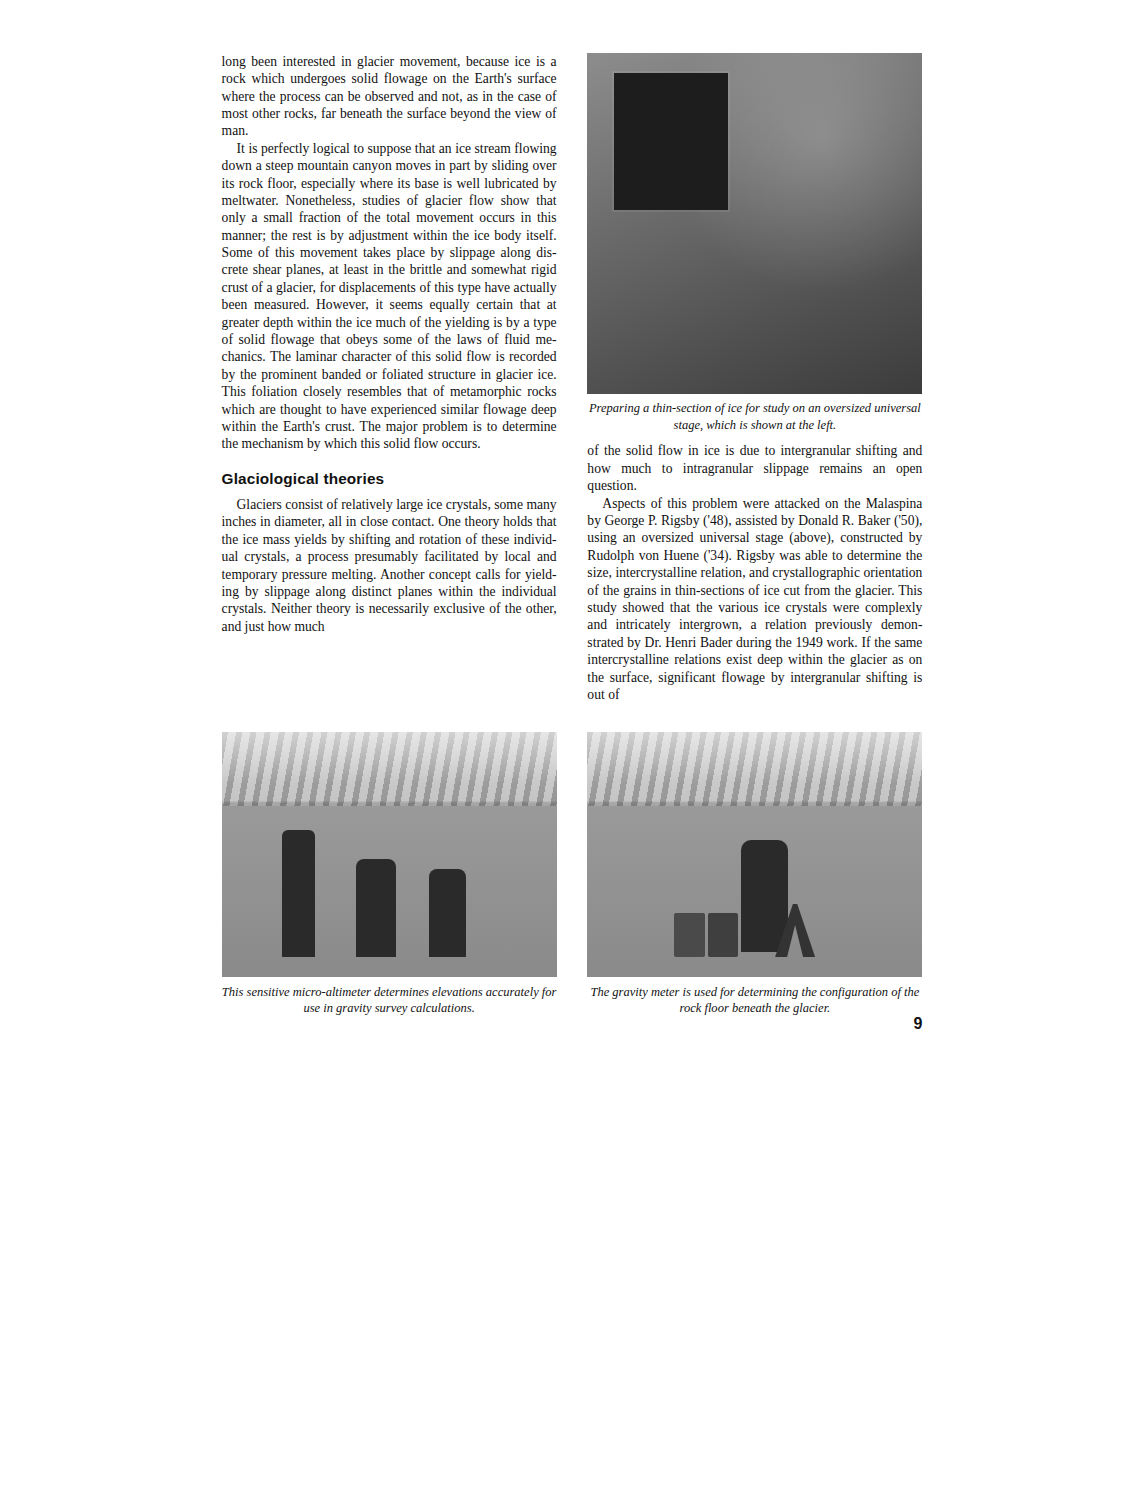long been interested in glacier movement, because ice is a rock which undergoes solid flowage on the Earth's surface where the process can be observed and not, as in the case of most other rocks, far beneath the surface beyond the view of man.
It is perfectly logical to suppose that an ice stream flowing down a steep mountain canyon moves in part by sliding over its rock floor, especially where its base is well lubricated by meltwater. Nonetheless, studies of glacier flow show that only a small fraction of the total movement occurs in this manner; the rest is by adjustment within the ice body itself. Some of this movement takes place by slippage along discrete shear planes, at least in the brittle and somewhat rigid crust of a glacier, for displacements of this type have actually been measured. However, it seems equally certain that at greater depth within the ice much of the yielding is by a type of solid flowage that obeys some of the laws of fluid mechanics. The laminar character of this solid flow is recorded by the prominent banded or foliated structure in glacier ice. This foliation closely resembles that of metamorphic rocks which are thought to have experienced similar flowage deep within the Earth's crust. The major problem is to determine the mechanism by which this solid flow occurs.
Glaciological theories
Glaciers consist of relatively large ice crystals, some many inches in diameter, all in close contact. One theory holds that the ice mass yields by shifting and rotation of these individual crystals, a process presumably facilitated by local and temporary pressure melting. Another concept calls for yielding by slippage along distinct planes within the individual crystals. Neither theory is necessarily exclusive of the other, and just how much
Preparing a thin-section of ice for study on an oversized universal stage, which is shown at the left.
of the solid flow in ice is due to intergranular shifting and how much to intragranular slippage remains an open question.
Aspects of this problem were attacked on the Malaspina by George P. Rigsby ('48), assisted by Donald R. Baker ('50), using an oversized universal stage (above), constructed by Rudolph von Huene ('34). Rigsby was able to determine the size, intercrystalline relation, and crystallographic orientation of the grains in thin-sections of ice cut from the glacier. This study showed that the various ice crystals were complexly and intricately intergrown, a relation previously demonstrated by Dr. Henri Bader during the 1949 work. If the same intercrystalline relations exist deep within the glacier as on the surface, significant flowage by intergranular shifting is out of
This sensitive micro-altimeter determines elevations accurately for use in gravity survey calculations.
The gravity meter is used for determining the configuration of the rock floor beneath the glacier.
9